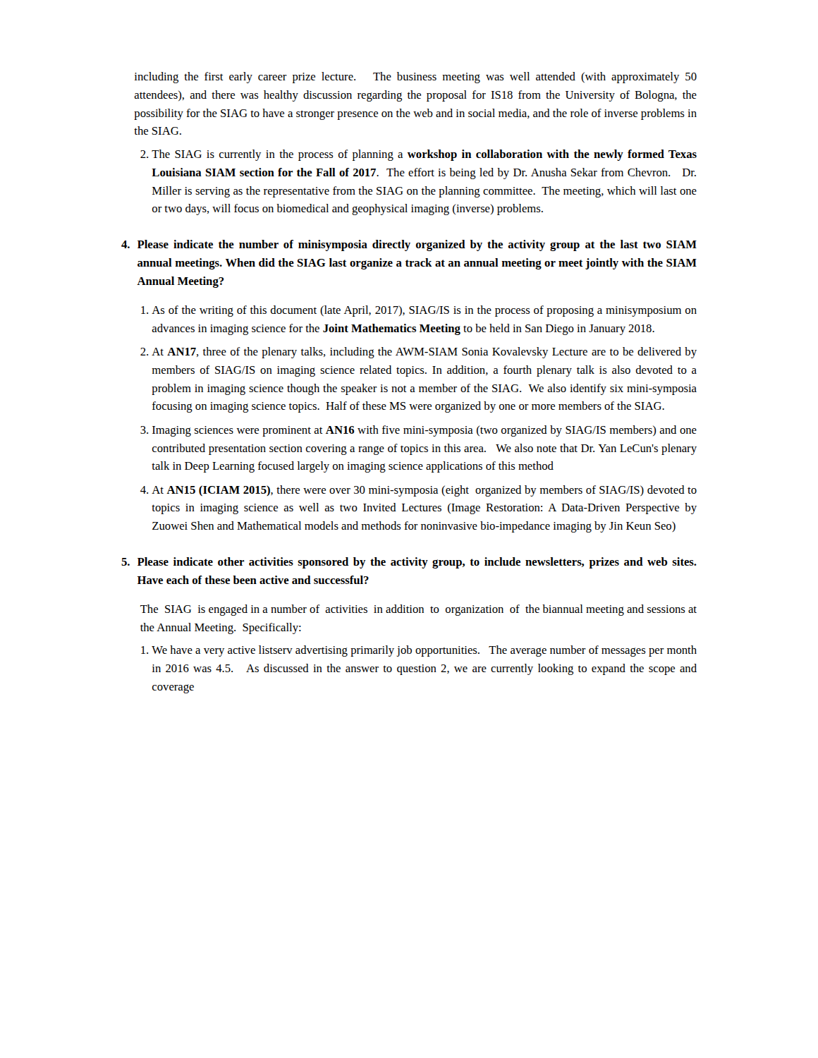including the first early career prize lecture. The business meeting was well attended (with approximately 50 attendees), and there was healthy discussion regarding the proposal for IS18 from the University of Bologna, the possibility for the SIAG to have a stronger presence on the web and in social media, and the role of inverse problems in the SIAG.
The SIAG is currently in the process of planning a workshop in collaboration with the newly formed Texas Louisiana SIAM section for the Fall of 2017. The effort is being led by Dr. Anusha Sekar from Chevron. Dr. Miller is serving as the representative from the SIAG on the planning committee. The meeting, which will last one or two days, will focus on biomedical and geophysical imaging (inverse) problems.
4. Please indicate the number of minisymposia directly organized by the activity group at the last two SIAM annual meetings. When did the SIAG last organize a track at an annual meeting or meet jointly with the SIAM Annual Meeting?
As of the writing of this document (late April, 2017), SIAG/IS is in the process of proposing a minisymposium on advances in imaging science for the Joint Mathematics Meeting to be held in San Diego in January 2018.
At AN17, three of the plenary talks, including the AWM-SIAM Sonia Kovalevsky Lecture are to be delivered by members of SIAG/IS on imaging science related topics. In addition, a fourth plenary talk is also devoted to a problem in imaging science though the speaker is not a member of the SIAG. We also identify six mini-symposia focusing on imaging science topics. Half of these MS were organized by one or more members of the SIAG.
Imaging sciences were prominent at AN16 with five mini-symposia (two organized by SIAG/IS members) and one contributed presentation section covering a range of topics in this area. We also note that Dr. Yan LeCun's plenary talk in Deep Learning focused largely on imaging science applications of this method
At AN15 (ICIAM 2015), there were over 30 mini-symposia (eight organized by members of SIAG/IS) devoted to topics in imaging science as well as two Invited Lectures (Image Restoration: A Data-Driven Perspective by Zuowei Shen and Mathematical models and methods for noninvasive bio-impedance imaging by Jin Keun Seo)
5. Please indicate other activities sponsored by the activity group, to include newsletters, prizes and web sites. Have each of these been active and successful?
The SIAG is engaged in a number of activities in addition to organization of the biannual meeting and sessions at the Annual Meeting. Specifically:
We have a very active listserv advertising primarily job opportunities. The average number of messages per month in 2016 was 4.5. As discussed in the answer to question 2, we are currently looking to expand the scope and coverage